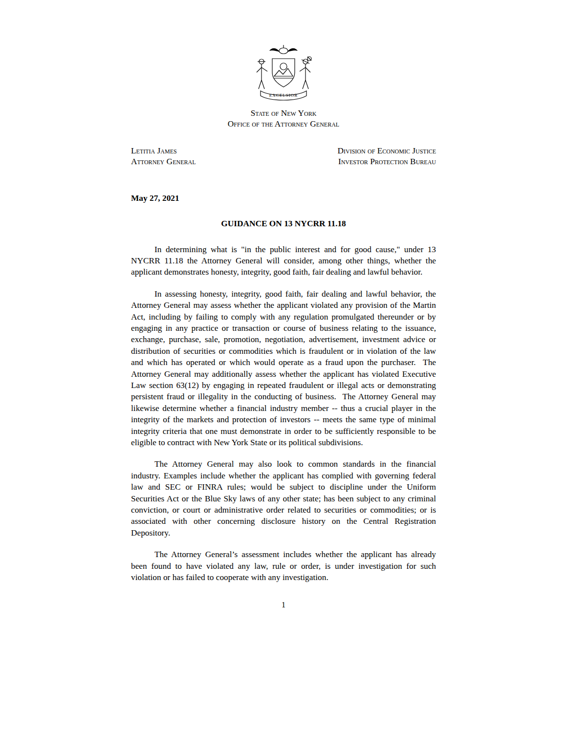EXCELSIOR
State of New York
Office of the Attorney General
| Letitia James | Division of Economic Justice |
| Attorney General | Investor Protection Bureau |
May 27, 2021
GUIDANCE ON 13 NYCRR 11.18
In determining what is "in the public interest and for good cause," under 13 NYCRR 11.18 the Attorney General will consider, among other things, whether the applicant demonstrates honesty, integrity, good faith, fair dealing and lawful behavior.
In assessing honesty, integrity, good faith, fair dealing and lawful behavior, the Attorney General may assess whether the applicant violated any provision of the Martin Act, including by failing to comply with any regulation promulgated thereunder or by engaging in any practice or transaction or course of business relating to the issuance, exchange, purchase, sale, promotion, negotiation, advertisement, investment advice or distribution of securities or commodities which is fraudulent or in violation of the law and which has operated or which would operate as a fraud upon the purchaser. The Attorney General may additionally assess whether the applicant has violated Executive Law section 63(12) by engaging in repeated fraudulent or illegal acts or demonstrating persistent fraud or illegality in the conducting of business. The Attorney General may likewise determine whether a financial industry member -- thus a crucial player in the integrity of the markets and protection of investors -- meets the same type of minimal integrity criteria that one must demonstrate in order to be sufficiently responsible to be eligible to contract with New York State or its political subdivisions.
The Attorney General may also look to common standards in the financial industry. Examples include whether the applicant has complied with governing federal law and SEC or FINRA rules; would be subject to discipline under the Uniform Securities Act or the Blue Sky laws of any other state; has been subject to any criminal conviction, or court or administrative order related to securities or commodities; or is associated with other concerning disclosure history on the Central Registration Depository.
The Attorney General’s assessment includes whether the applicant has already been found to have violated any law, rule or order, is under investigation for such violation or has failed to cooperate with any investigation.
1